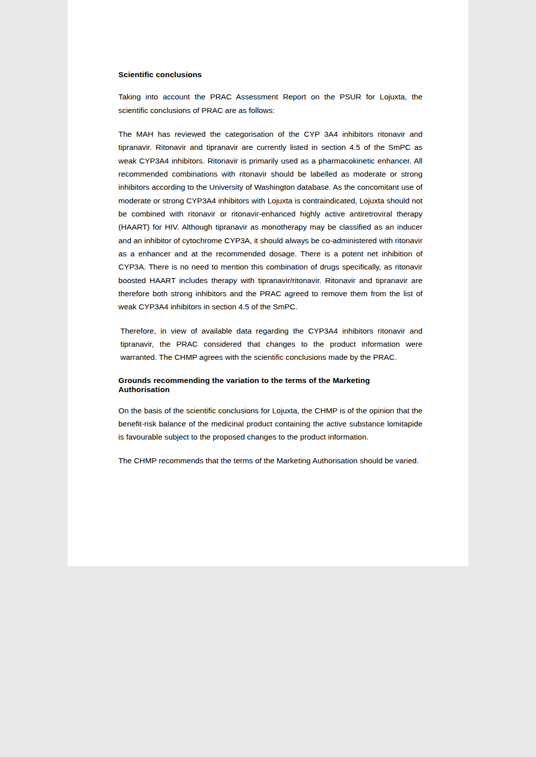Scientific conclusions
Taking into account the PRAC Assessment Report on the PSUR for Lojuxta, the scientific conclusions of PRAC are as follows:
The MAH has reviewed the categorisation of the CYP 3A4 inhibitors ritonavir and tipranavir. Ritonavir and tipranavir are currently listed in section 4.5 of the SmPC as weak CYP3A4 inhibitors. Ritonavir is primarily used as a pharmacokinetic enhancer. All recommended combinations with ritonavir should be labelled as moderate or strong inhibitors according to the University of Washington database. As the concomitant use of moderate or strong CYP3A4 inhibitors with Lojuxta is contraindicated, Lojuxta should not be combined with ritonavir or ritonavir-enhanced highly active antiretroviral therapy (HAART) for HIV. Although tipranavir as monotherapy may be classified as an inducer and an inhibitor of cytochrome CYP3A, it should always be co-administered with ritonavir as a enhancer and at the recommended dosage. There is a potent net inhibition of CYP3A. There is no need to mention this combination of drugs specifically, as ritonavir boosted HAART includes therapy with tipranavir/ritonavir. Ritonavir and tipranavir are therefore both strong inhibitors and the PRAC agreed to remove them from the list of weak CYP3A4 inhibitors in section 4.5 of the SmPC.
Therefore, in view of available data regarding the CYP3A4 inhibitors ritonavir and tipranavir, the PRAC considered that changes to the product information were warranted. The CHMP agrees with the scientific conclusions made by the PRAC.
Grounds recommending the variation to the terms of the Marketing Authorisation
On the basis of the scientific conclusions for Lojuxta, the CHMP is of the opinion that the benefit-risk balance of the medicinal product containing the active substance lomitapide is favourable subject to the proposed changes to the product information.
The CHMP recommends that the terms of the Marketing Authorisation should be varied.